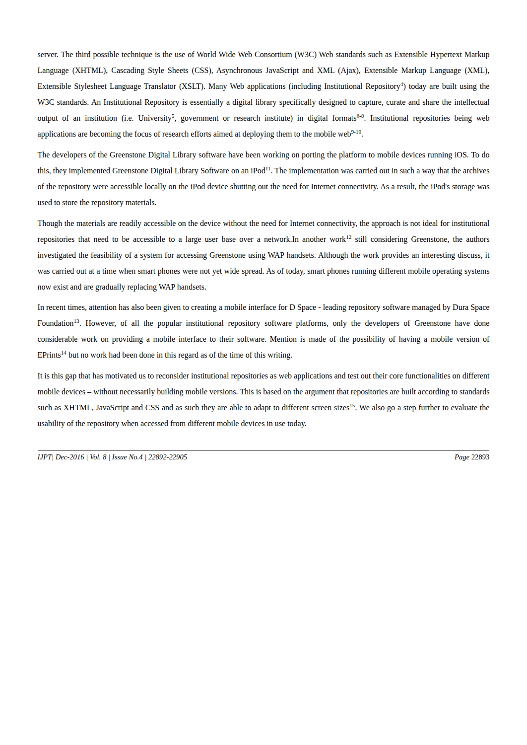server. The third possible technique is the use of World Wide Web Consortium (W3C) Web standards such as Extensible Hypertext Markup Language (XHTML), Cascading Style Sheets (CSS), Asynchronous JavaScript and XML (Ajax), Extensible Markup Language (XML), Extensible Stylesheet Language Translator (XSLT). Many Web applications (including Institutional Repository4) today are built using the W3C standards. An Institutional Repository is essentially a digital library specifically designed to capture, curate and share the intellectual output of an institution (i.e. University5, government or research institute) in digital formats6-8. Institutional repositories being web applications are becoming the focus of research efforts aimed at deploying them to the mobile web9-10.
The developers of the Greenstone Digital Library software have been working on porting the platform to mobile devices running iOS. To do this, they implemented Greenstone Digital Library Software on an iPod11. The implementation was carried out in such a way that the archives of the repository were accessible locally on the iPod device shutting out the need for Internet connectivity. As a result, the iPod's storage was used to store the repository materials.
Though the materials are readily accessible on the device without the need for Internet connectivity, the approach is not ideal for institutional repositories that need to be accessible to a large user base over a network.In another work12 still considering Greenstone, the authors investigated the feasibility of a system for accessing Greenstone using WAP handsets. Although the work provides an interesting discuss, it was carried out at a time when smart phones were not yet wide spread. As of today, smart phones running different mobile operating systems now exist and are gradually replacing WAP handsets.
In recent times, attention has also been given to creating a mobile interface for D Space - leading repository software managed by Dura Space Foundation13. However, of all the popular institutional repository software platforms, only the developers of Greenstone have done considerable work on providing a mobile interface to their software. Mention is made of the possibility of having a mobile version of EPrints14 but no work had been done in this regard as of the time of this writing.
It is this gap that has motivated us to reconsider institutional repositories as web applications and test out their core functionalities on different mobile devices – without necessarily building mobile versions. This is based on the argument that repositories are built according to standards such as XHTML, JavaScript and CSS and as such they are able to adapt to different screen sizes15. We also go a step further to evaluate the usability of the repository when accessed from different mobile devices in use today.
IJPT| Dec-2016 | Vol. 8 | Issue No.4 | 22892-22905 Page 22893